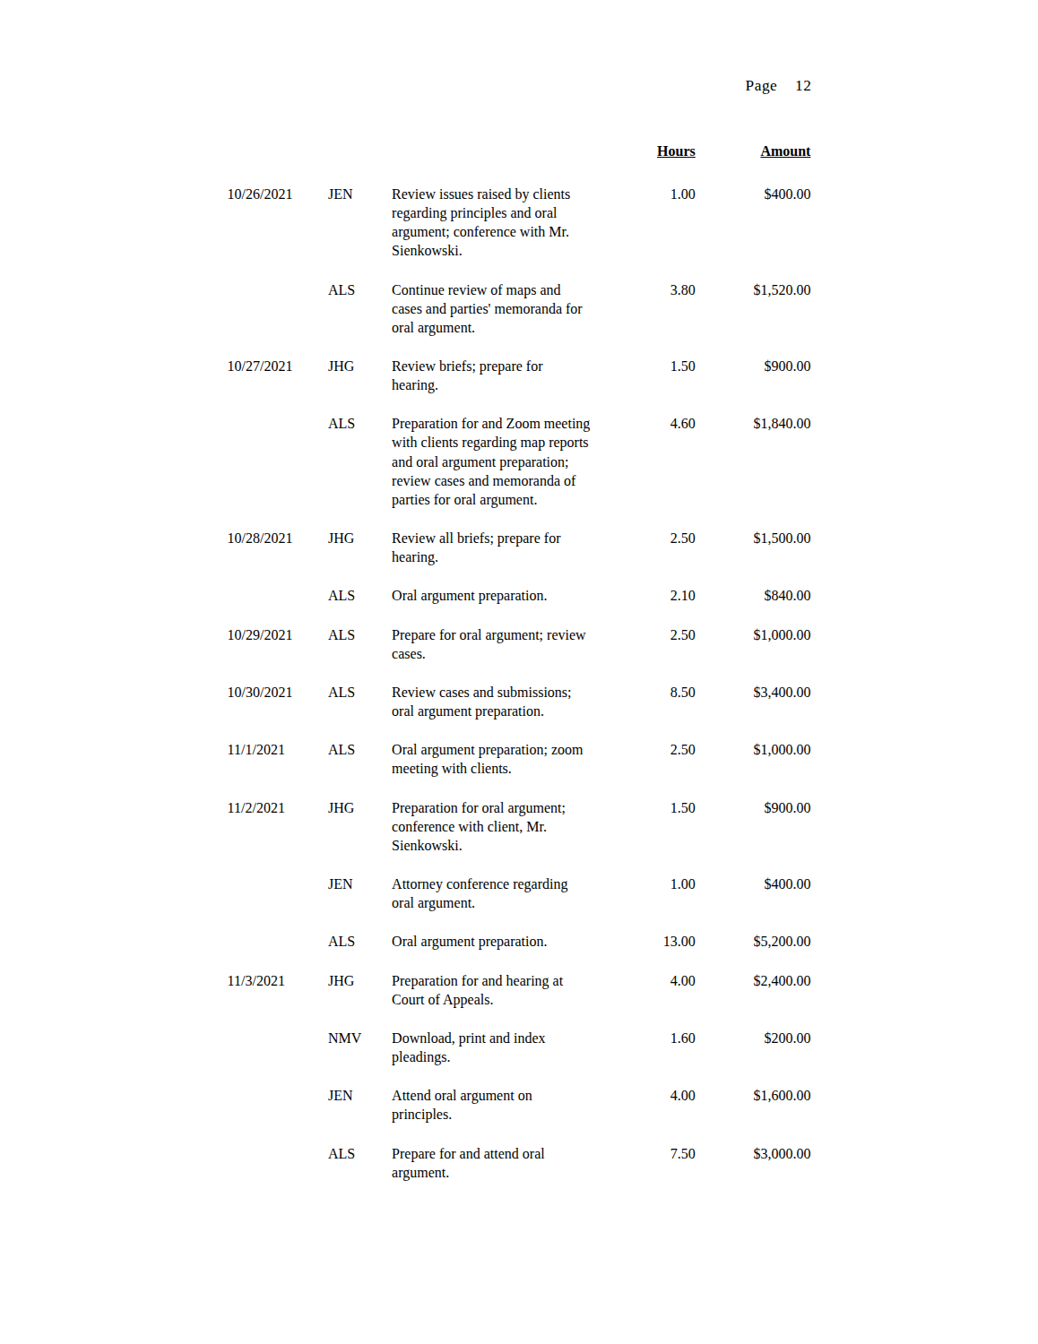Page12
| | | | Hours | Amount |
| --- | --- | --- | --- | --- |
| 10/26/2021 | JEN | Review issues raised by clients regarding principles and oral argument; conference with Mr. Sienkowski. | 1.00 | $400.00 |
| | ALS | Continue review of maps and cases and parties' memoranda for oral argument. | 3.80 | $1,520.00 |
| 10/27/2021 | JHG | Review briefs; prepare for hearing. | 1.50 | $900.00 |
| | ALS | Preparation for and Zoom meeting with clients regarding map reports and oral argument preparation; review cases and memoranda of parties for oral argument. | 4.60 | $1,840.00 |
| 10/28/2021 | JHG | Review all briefs; prepare for hearing. | 2.50 | $1,500.00 |
| | ALS | Oral argument preparation. | 2.10 | $840.00 |
| 10/29/2021 | ALS | Prepare for oral argument; review cases. | 2.50 | $1,000.00 |
| 10/30/2021 | ALS | Review cases and submissions; oral argument preparation. | 8.50 | $3,400.00 |
| 11/1/2021 | ALS | Oral argument preparation; zoom meeting with clients. | 2.50 | $1,000.00 |
| 11/2/2021 | JHG | Preparation for oral argument; conference with client, Mr. Sienkowski. | 1.50 | $900.00 |
| | JEN | Attorney conference regarding oral argument. | 1.00 | $400.00 |
| | ALS | Oral argument preparation. | 13.00 | $5,200.00 |
| 11/3/2021 | JHG | Preparation for and hearing at Court of Appeals. | 4.00 | $2,400.00 |
| | NMV | Download, print and index pleadings. | 1.60 | $200.00 |
| | JEN | Attend oral argument on principles. | 4.00 | $1,600.00 |
| | ALS | Prepare for and attend oral argument. | 7.50 | $3,000.00 |